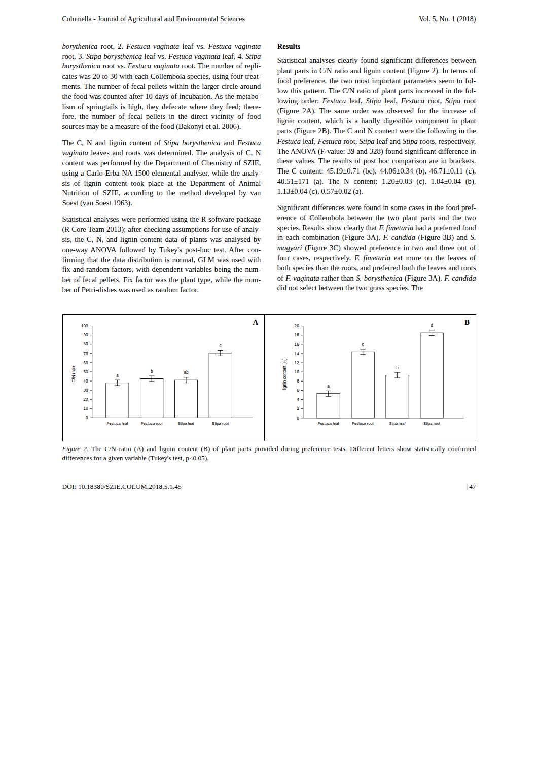Columella - Journal of Agricultural and Environmental Sciences
Vol. 5, No. 1 (2018)
borythenica root, 2. Festuca vaginata leaf vs. Festuca vaginata root, 3. Stipa borysthenica leaf vs. Festuca vaginata leaf, 4. Stipa borysthenica root vs. Festuca vaginata root. The number of replicates was 20 to 30 with each Collembola species, using four treatments. The number of fecal pellets within the larger circle around the food was counted after 10 days of incubation. As the metabolism of springtails is high, they defecate where they feed; therefore, the number of fecal pellets in the direct vicinity of food sources may be a measure of the food (Bakonyi et al. 2006).
The C, N and lignin content of Stipa borysthenica and Festuca vaginata leaves and roots was determined. The analysis of C, N content was performed by the Department of Chemistry of SZIE, using a Carlo-Erba NA 1500 elemental analyser, while the analysis of lignin content took place at the Department of Animal Nutrition of SZIE, according to the method developed by van Soest (van Soest 1963).
Statistical analyses were performed using the R software package (R Core Team 2013); after checking assumptions for use of analysis, the C, N, and lignin content data of plants was analysed by one-way ANOVA followed by Tukey's post-hoc test. After confirming that the data distribution is normal, GLM was used with fix and random factors, with dependent variables being the number of fecal pellets. Fix factor was the plant type, while the number of Petri-dishes was used as random factor.
Results
Statistical analyses clearly found significant differences between plant parts in C/N ratio and lignin content (Figure 2). In terms of food preference, the two most important parameters seem to follow this pattern. The C/N ratio of plant parts increased in the following order: Festuca leaf, Stipa leaf, Festuca root, Stipa root (Figure 2A). The same order was observed for the increase of lignin content, which is a hardly digestible component in plant parts (Figure 2B). The C and N content were the following in the Festuca leaf, Festuca root, Stipa leaf and Stipa roots, respectively. The ANOVA (F-value: 39 and 328) found significant difference in these values. The results of post hoc comparison are in brackets. The C content: 45.19±0.71 (bc), 44.06±0.34 (b), 46.71±0.11 (c), 40.51±171 (a). The N content: 1.20±0.03 (c), 1.04±0.04 (b), 1.13±0.04 (c), 0.57±0.02 (a).
Significant differences were found in some cases in the food preference of Collembola between the two plant parts and the two species. Results show clearly that F. fimetaria had a preferred food in each combination (Figure 3A), F. candida (Figure 3B) and S. magyari (Figure 3C) showed preference in two and three out of four cases, respectively. F. fimetaria eat more on the leaves of both species than the roots, and preferred both the leaves and roots of F. vaginata rather than S. borysthenica (Figure 3A). F. candida did not select between the two grass species. The
A 0 10 20 30 40 50 60 70 80 90 100 C/N ratio a b ab c Festuca leaf Festuca root Stipa leaf Stipa root
B 0 2 4 6 8 10 12 14 16 18 20 lignin content [%] a c b d Festuca leaf Festuca root Stipa leaf Stipa root
Figure 2. The C/N ratio (A) and lignin content (B) of plant parts provided during preference tests. Different letters show statistically confirmed differences for a given variable (Tukey's test, p<0.05).
DOI: 10.18380/SZIE.COLUM.2018.5.1.45
47